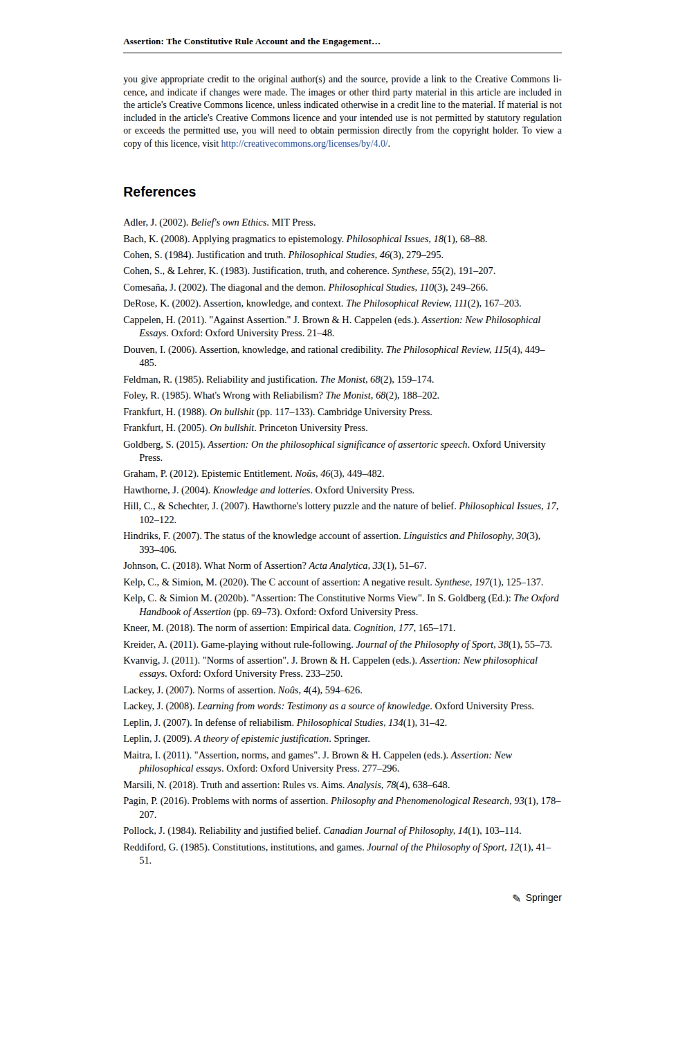Assertion: The Constitutive Rule Account and the Engagement…
you give appropriate credit to the original author(s) and the source, provide a link to the Creative Commons licence, and indicate if changes were made. The images or other third party material in this article are included in the article's Creative Commons licence, unless indicated otherwise in a credit line to the material. If material is not included in the article's Creative Commons licence and your intended use is not permitted by statutory regulation or exceeds the permitted use, you will need to obtain permission directly from the copyright holder. To view a copy of this licence, visit http://creativecommons.org/licenses/by/4.0/.
References
Adler, J. (2002). Belief's own Ethics. MIT Press.
Bach, K. (2008). Applying pragmatics to epistemology. Philosophical Issues, 18(1), 68–88.
Cohen, S. (1984). Justification and truth. Philosophical Studies, 46(3), 279–295.
Cohen, S., & Lehrer, K. (1983). Justification, truth, and coherence. Synthese, 55(2), 191–207.
Comesaña, J. (2002). The diagonal and the demon. Philosophical Studies, 110(3), 249–266.
DeRose, K. (2002). Assertion, knowledge, and context. The Philosophical Review, 111(2), 167–203.
Cappelen, H. (2011). "Against Assertion." J. Brown & H. Cappelen (eds.). Assertion: New Philosophical Essays. Oxford: Oxford University Press. 21–48.
Douven, I. (2006). Assertion, knowledge, and rational credibility. The Philosophical Review, 115(4), 449–485.
Feldman, R. (1985). Reliability and justification. The Monist, 68(2), 159–174.
Foley, R. (1985). What's Wrong with Reliabilism? The Monist, 68(2), 188–202.
Frankfurt, H. (1988). On bullshit (pp. 117–133). Cambridge University Press.
Frankfurt, H. (2005). On bullshit. Princeton University Press.
Goldberg, S. (2015). Assertion: On the philosophical significance of assertoric speech. Oxford University Press.
Graham, P. (2012). Epistemic Entitlement. Noûs, 46(3), 449–482.
Hawthorne, J. (2004). Knowledge and lotteries. Oxford University Press.
Hill, C., & Schechter, J. (2007). Hawthorne's lottery puzzle and the nature of belief. Philosophical Issues, 17, 102–122.
Hindriks, F. (2007). The status of the knowledge account of assertion. Linguistics and Philosophy, 30(3), 393–406.
Johnson, C. (2018). What Norm of Assertion? Acta Analytica, 33(1), 51–67.
Kelp, C., & Simion, M. (2020). The C account of assertion: A negative result. Synthese, 197(1), 125–137.
Kelp, C. & Simion M. (2020b). "Assertion: The Constitutive Norms View". In S. Goldberg (Ed.): The Oxford Handbook of Assertion (pp. 69–73). Oxford: Oxford University Press.
Kneer, M. (2018). The norm of assertion: Empirical data. Cognition, 177, 165–171.
Kreider, A. (2011). Game-playing without rule-following. Journal of the Philosophy of Sport, 38(1), 55–73.
Kvanvig, J. (2011). "Norms of assertion". J. Brown & H. Cappelen (eds.). Assertion: New philosophical essays. Oxford: Oxford University Press. 233–250.
Lackey, J. (2007). Norms of assertion. Noûs, 4(4), 594–626.
Lackey, J. (2008). Learning from words: Testimony as a source of knowledge. Oxford University Press.
Leplin, J. (2007). In defense of reliabilism. Philosophical Studies, 134(1), 31–42.
Leplin, J. (2009). A theory of epistemic justification. Springer.
Maitra, I. (2011). "Assertion, norms, and games". J. Brown & H. Cappelen (eds.). Assertion: New philosophical essays. Oxford: Oxford University Press. 277–296.
Marsili, N. (2018). Truth and assertion: Rules vs. Aims. Analysis, 78(4), 638–648.
Pagin, P. (2016). Problems with norms of assertion. Philosophy and Phenomenological Research, 93(1), 178–207.
Pollock, J. (1984). Reliability and justified belief. Canadian Journal of Philosophy, 14(1), 103–114.
Reddiford, G. (1985). Constitutions, institutions, and games. Journal of the Philosophy of Sport, 12(1), 41–51.
✎ Springer